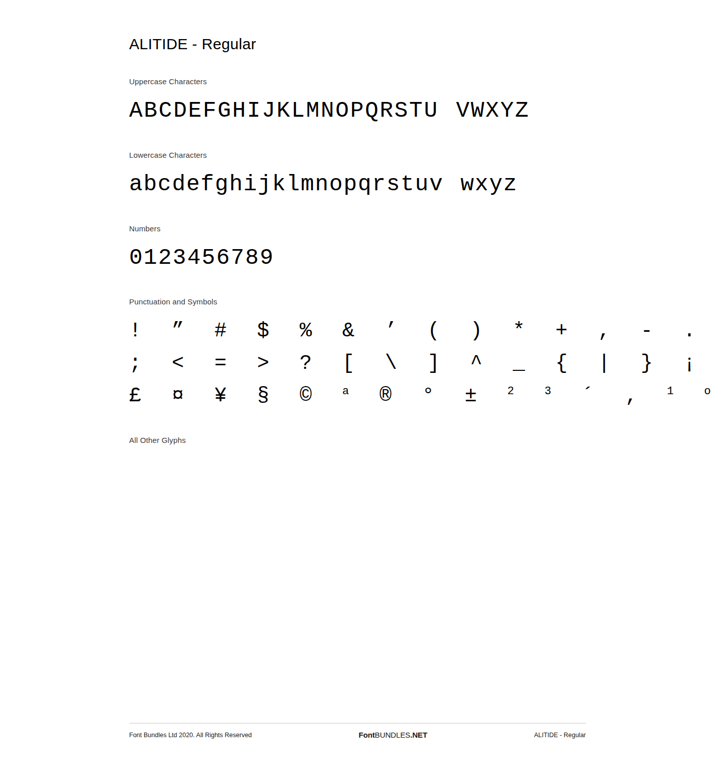ALITIDE - Regular
Uppercase Characters
ABCDEFGHIJKLMNOPQRSTU VWXYZ
Lowercase Characters
abcdefghijklmnopqrstuv wxyz
Numbers
0123456789
Punctuation and Symbols
! ” # $ % & ’ ( ) * + , - . : ; < = > ? [ \ ] ^ _ { | } ¡ ¢ £ ¤ ¥ § © a ® ° ± 2 3 ´ ‚ 1 o
All Other Glyphs
Font Bundles Ltd 2020. All Rights Reserved
FontBUNDLES.NET
ALITIDE - Regular